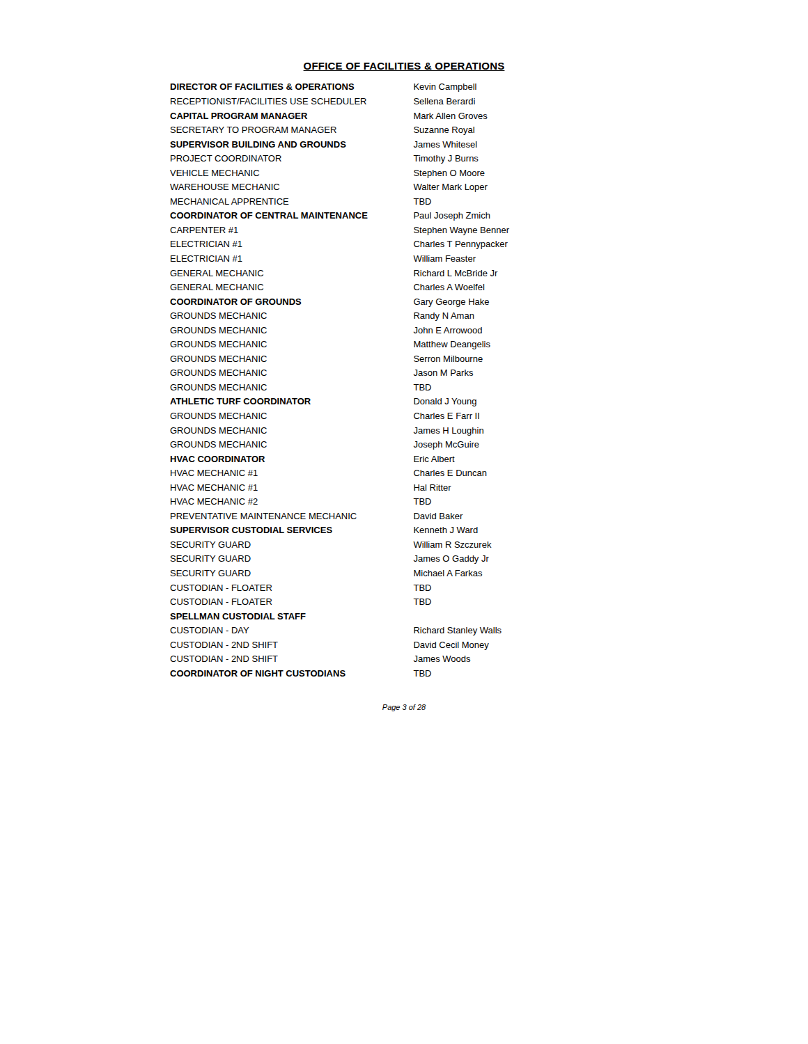OFFICE OF FACILITIES & OPERATIONS
| DIRECTOR OF FACILITIES & OPERATIONS | Kevin Campbell |
| RECEPTIONIST/FACILITIES USE SCHEDULER | Sellena Berardi |
| CAPITAL PROGRAM MANAGER | Mark Allen Groves |
| SECRETARY TO PROGRAM MANAGER | Suzanne Royal |
| SUPERVISOR BUILDING AND GROUNDS | James Whitesel |
| PROJECT COORDINATOR | Timothy J Burns |
| VEHICLE MECHANIC | Stephen O Moore |
| WAREHOUSE MECHANIC | Walter Mark Loper |
| MECHANICAL APPRENTICE | TBD |
| COORDINATOR OF CENTRAL MAINTENANCE | Paul Joseph Zmich |
| CARPENTER #1 | Stephen Wayne Benner |
| ELECTRICIAN #1 | Charles T Pennypacker |
| ELECTRICIAN #1 | William Feaster |
| GENERAL MECHANIC | Richard L McBride Jr |
| GENERAL MECHANIC | Charles A Woelfel |
| COORDINATOR OF GROUNDS | Gary George Hake |
| GROUNDS MECHANIC | Randy N Aman |
| GROUNDS MECHANIC | John E Arrowood |
| GROUNDS MECHANIC | Matthew Deangelis |
| GROUNDS MECHANIC | Serron Milbourne |
| GROUNDS MECHANIC | Jason M Parks |
| GROUNDS MECHANIC | TBD |
| ATHLETIC TURF COORDINATOR | Donald J Young |
| GROUNDS MECHANIC | Charles E Farr II |
| GROUNDS MECHANIC | James H Loughin |
| GROUNDS MECHANIC | Joseph McGuire |
| HVAC COORDINATOR | Eric Albert |
| HVAC MECHANIC #1 | Charles E Duncan |
| HVAC MECHANIC #1 | Hal Ritter |
| HVAC MECHANIC #2 | TBD |
| PREVENTATIVE MAINTENANCE MECHANIC | David Baker |
| SUPERVISOR CUSTODIAL SERVICES | Kenneth J Ward |
| SECURITY GUARD | William R Szczurek |
| SECURITY GUARD | James O Gaddy Jr |
| SECURITY GUARD | Michael A Farkas |
| CUSTODIAN - FLOATER | TBD |
| CUSTODIAN - FLOATER | TBD |
| SPELLMAN CUSTODIAL STAFF | |
| CUSTODIAN - DAY | Richard Stanley Walls |
| CUSTODIAN - 2ND SHIFT | David Cecil Money |
| CUSTODIAN - 2ND SHIFT | James Woods |
| COORDINATOR OF NIGHT CUSTODIANS | TBD |
Page 3 of 28